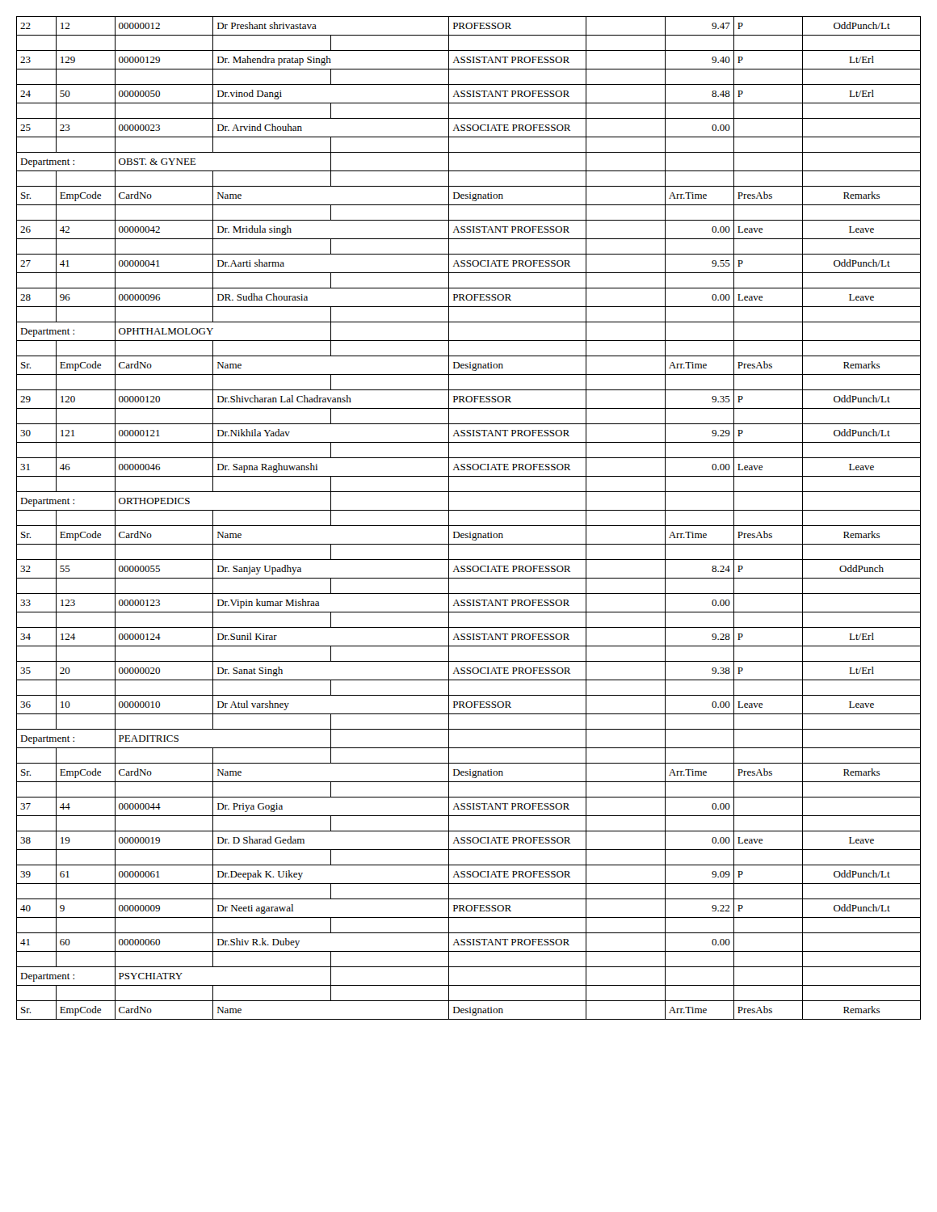| 22 | 12 | 00000012 | Dr Preshant shrivastava | PROFESSOR | | 9.47 | P | OddPunch/Lt |
| 23 | 129 | 00000129 | Dr. Mahendra pratap Singh | ASSISTANT PROFESSOR | | 9.40 | P | Lt/Erl |
| 24 | 50 | 00000050 | Dr.vinod Dangi | ASSISTANT PROFESSOR | | 8.48 | P | Lt/Erl |
| 25 | 23 | 00000023 | Dr. Arvind Chouhan | ASSOCIATE PROFESSOR | | 0.00 | | |
| Department : | OBST. & GYNEE | | | | | | |
| Sr. | EmpCode | CardNo | Name | Designation | | Arr.Time | PresAbs | Remarks |
| 26 | 42 | 00000042 | Dr. Mridula singh | ASSISTANT PROFESSOR | | 0.00 | Leave | Leave |
| 27 | 41 | 00000041 | Dr.Aarti sharma | ASSOCIATE PROFESSOR | | 9.55 | P | OddPunch/Lt |
| 28 | 96 | 00000096 | DR. Sudha Chourasia | PROFESSOR | | 0.00 | Leave | Leave |
| Department : | OPHTHALMOLOGY | | | | | | |
| Sr. | EmpCode | CardNo | Name | Designation | | Arr.Time | PresAbs | Remarks |
| 29 | 120 | 00000120 | Dr.Shivcharan Lal Chadravansh | PROFESSOR | | 9.35 | P | OddPunch/Lt |
| 30 | 121 | 00000121 | Dr.Nikhila Yadav | ASSISTANT PROFESSOR | | 9.29 | P | OddPunch/Lt |
| 31 | 46 | 00000046 | Dr. Sapna Raghuwanshi | ASSOCIATE PROFESSOR | | 0.00 | Leave | Leave |
| Department : | ORTHOPEDICS | | | | | | |
| Sr. | EmpCode | CardNo | Name | Designation | | Arr.Time | PresAbs | Remarks |
| 32 | 55 | 00000055 | Dr. Sanjay Upadhya | ASSOCIATE PROFESSOR | | 8.24 | P | OddPunch |
| 33 | 123 | 00000123 | Dr.Vipin kumar Mishraa | ASSISTANT PROFESSOR | | 0.00 | | |
| 34 | 124 | 00000124 | Dr.Sunil Kirar | ASSISTANT PROFESSOR | | 9.28 | P | Lt/Erl |
| 35 | 20 | 00000020 | Dr. Sanat Singh | ASSOCIATE PROFESSOR | | 9.38 | P | Lt/Erl |
| 36 | 10 | 00000010 | Dr Atul varshney | PROFESSOR | | 0.00 | Leave | Leave |
| Department : | PEADITRICS | | | | | | |
| Sr. | EmpCode | CardNo | Name | Designation | | Arr.Time | PresAbs | Remarks |
| 37 | 44 | 00000044 | Dr. Priya Gogia | ASSISTANT PROFESSOR | | 0.00 | | |
| 38 | 19 | 00000019 | Dr. D Sharad Gedam | ASSOCIATE PROFESSOR | | 0.00 | Leave | Leave |
| 39 | 61 | 00000061 | Dr.Deepak K. Uikey | ASSOCIATE PROFESSOR | | 9.09 | P | OddPunch/Lt |
| 40 | 9 | 00000009 | Dr Neeti agarawal | PROFESSOR | | 9.22 | P | OddPunch/Lt |
| 41 | 60 | 00000060 | Dr.Shiv R.k. Dubey | ASSISTANT PROFESSOR | | 0.00 | | |
| Department : | PSYCHIATRY | | | | | | |
| Sr. | EmpCode | CardNo | Name | Designation | | Arr.Time | PresAbs | Remarks |